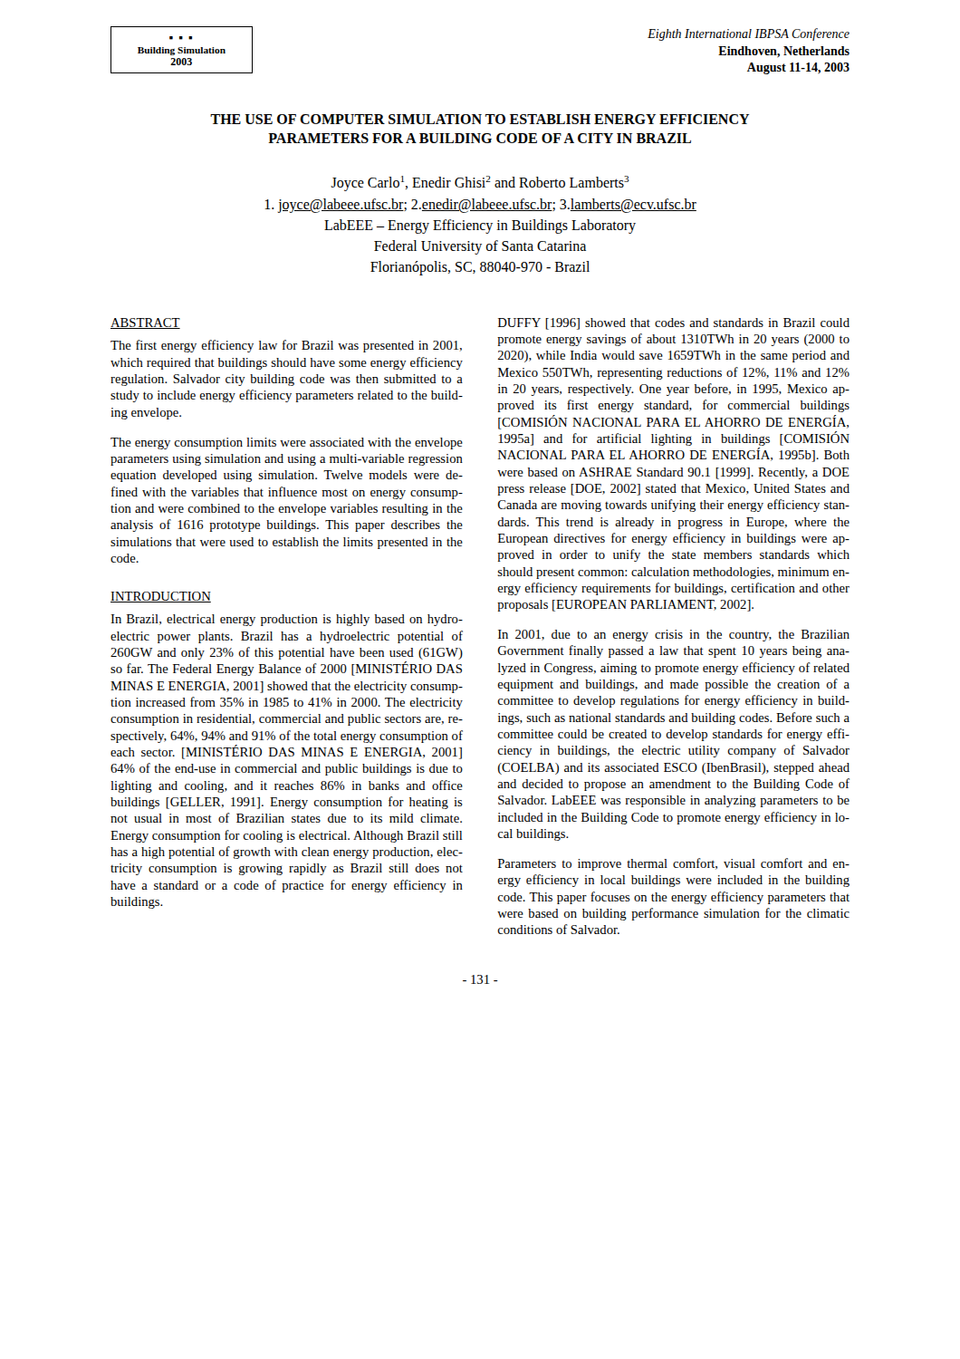▪ ▪ ▪
Building Simulation
2003
Eighth International IBPSA Conference
Eindhoven, Netherlands
August 11-14, 2003
The Use of Computer Simulation to Establish Energy Efficiency
Parameters for a Building Code of a City in Brazil
Joyce Carlo1, Enedir Ghisi2 and Roberto Lamberts3
1. joyce@labeee.ufsc.br; 2.enedir@labeee.ufsc.br; 3.lamberts@ecv.ufsc.br
LabEEE – Energy Efficiency in Buildings Laboratory
Federal University of Santa Catarina
Florianópolis, SC, 88040-970 - Brazil
Abstract
The first energy efficiency law for Brazil was presented in 2001, which required that buildings should have some energy efficiency regulation. Salvador city building code was then submitted to a study to include energy efficiency parameters related to the building envelope.
The energy consumption limits were associated with the envelope parameters using simulation and using a multi-variable regression equation developed using simulation. Twelve models were defined with the variables that influence most on energy consumption and were combined to the envelope variables resulting in the analysis of 1616 prototype buildings. This paper describes the simulations that were used to establish the limits presented in the code.
Introduction
In Brazil, electrical energy production is highly based on hydroelectric power plants. Brazil has a hydroelectric potential of 260GW and only 23% of this potential have been used (61GW) so far. The Federal Energy Balance of 2000 [MINISTÉRIO DAS MINAS E ENERGIA, 2001] showed that the electricity consumption increased from 35% in 1985 to 41% in 2000. The electricity consumption in residential, commercial and public sectors are, respectively, 64%, 94% and 91% of the total energy consumption of each sector. [MINISTÉRIO DAS MINAS E ENERGIA, 2001] 64% of the end-use in commercial and public buildings is due to lighting and cooling, and it reaches 86% in banks and office buildings [GELLER, 1991]. Energy consumption for heating is not usual in most of Brazilian states due to its mild climate. Energy consumption for cooling is electrical. Although Brazil still has a high potential of growth with clean energy production, electricity consumption is growing rapidly as Brazil still does not have a standard or a code of practice for energy efficiency in buildings.
DUFFY [1996] showed that codes and standards in Brazil could promote energy savings of about 1310TWh in 20 years (2000 to 2020), while India would save 1659TWh in the same period and Mexico 550TWh, representing reductions of 12%, 11% and 12% in 20 years, respectively. One year before, in 1995, Mexico approved its first energy standard, for commercial buildings [COMISIÓN NACIONAL PARA EL AHORRO DE ENERGÍA, 1995a] and for artificial lighting in buildings [COMISIÓN NACIONAL PARA EL AHORRO DE ENERGÍA, 1995b]. Both were based on ASHRAE Standard 90.1 [1999]. Recently, a DOE press release [DOE, 2002] stated that Mexico, United States and Canada are moving towards unifying their energy efficiency standards. This trend is already in progress in Europe, where the European directives for energy efficiency in buildings were approved in order to unify the state members standards which should present common: calculation methodologies, minimum energy efficiency requirements for buildings, certification and other proposals [EUROPEAN PARLIAMENT, 2002].
In 2001, due to an energy crisis in the country, the Brazilian Government finally passed a law that spent 10 years being analyzed in Congress, aiming to promote energy efficiency of related equipment and buildings, and made possible the creation of a committee to develop regulations for energy efficiency in buildings, such as national standards and building codes. Before such a committee could be created to develop standards for energy efficiency in buildings, the electric utility company of Salvador (COELBA) and its associated ESCO (IbenBrasil), stepped ahead and decided to propose an amendment to the Building Code of Salvador. LabEEE was responsible in analyzing parameters to be included in the Building Code to promote energy efficiency in local buildings.
Parameters to improve thermal comfort, visual comfort and energy efficiency in local buildings were included in the building code. This paper focuses on the energy efficiency parameters that were based on building performance simulation for the climatic conditions of Salvador.
- 131 -